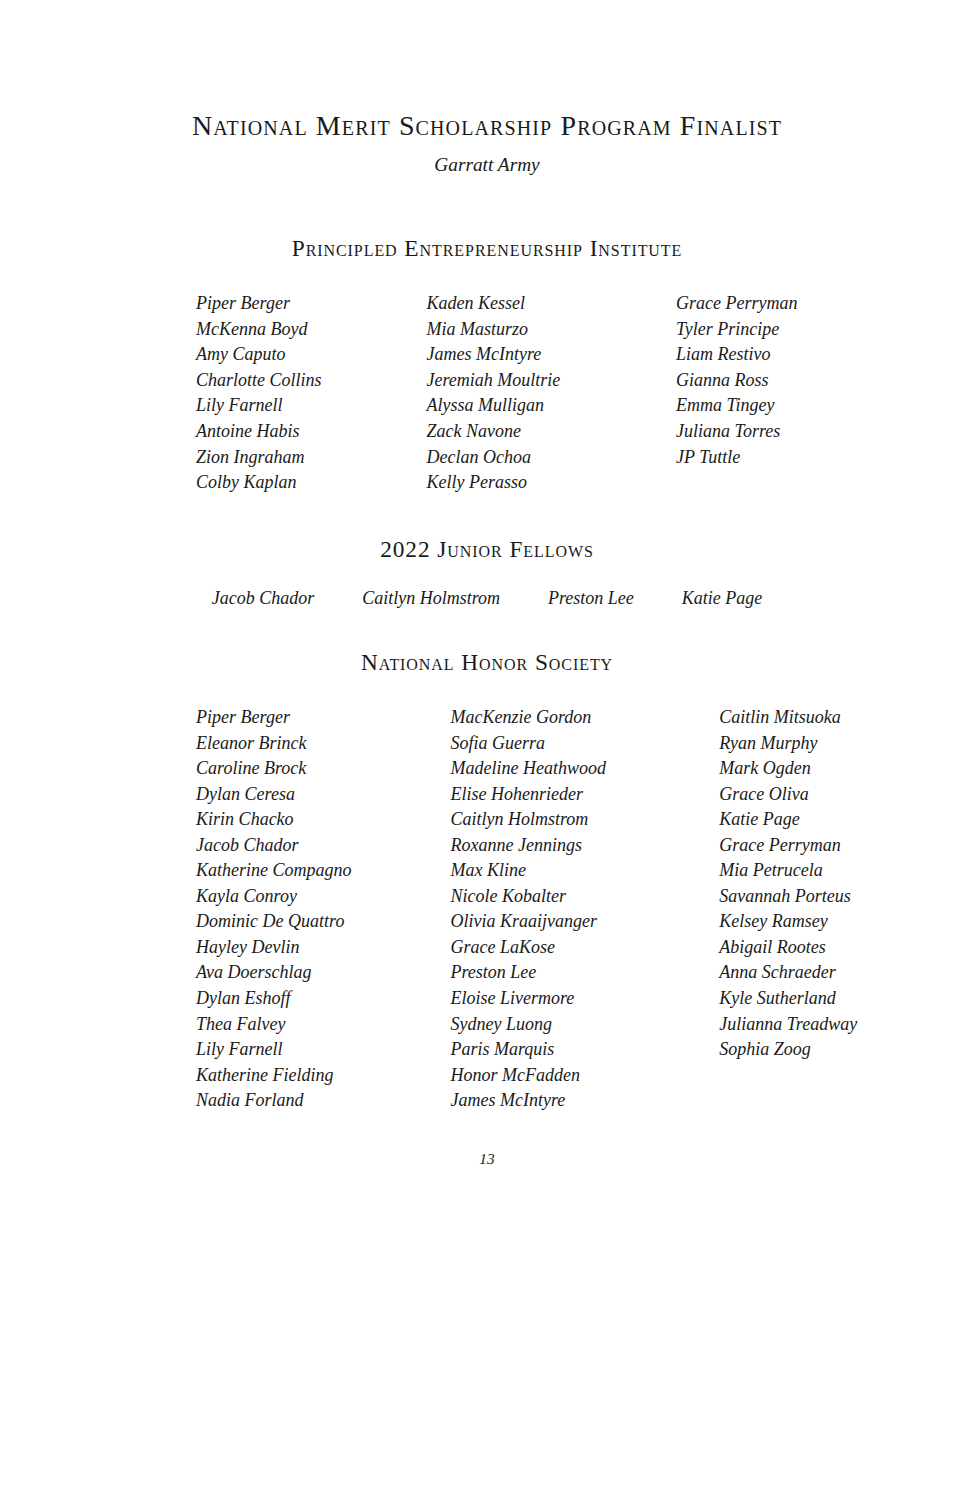National Merit Scholarship Program Finalist
Garratt Army
Principled Entrepreneurship Institute
Piper Berger
McKenna Boyd
Amy Caputo
Charlotte Collins
Lily Farnell
Antoine Habis
Zion Ingraham
Colby Kaplan
Kaden Kessel
Mia Masturzo
James McIntyre
Jeremiah Moultrie
Alyssa Mulligan
Zack Navone
Declan Ochoa
Kelly Perasso
Grace Perryman
Tyler Principe
Liam Restivo
Gianna Ross
Emma Tingey
Juliana Torres
JP Tuttle
2022 Junior Fellows
Jacob Chador Caitlyn Holmstrom Preston Lee Katie Page
National Honor Society
Piper Berger
Eleanor Brinck
Caroline Brock
Dylan Ceresa
Kirin Chacko
Jacob Chador
Katherine Compagno
Kayla Conroy
Dominic De Quattro
Hayley Devlin
Ava Doerschlag
Dylan Eshoff
Thea Falvey
Lily Farnell
Katherine Fielding
Nadia Forland
MacKenzie Gordon
Sofia Guerra
Madeline Heathwood
Elise Hohenrieder
Caitlyn Holmstrom
Roxanne Jennings
Max Kline
Nicole Kobalter
Olivia Kraaijvanger
Grace LaKose
Preston Lee
Eloise Livermore
Sydney Luong
Paris Marquis
Honor McFadden
James McIntyre
Caitlin Mitsuoka
Ryan Murphy
Mark Ogden
Grace Oliva
Katie Page
Grace Perryman
Mia Petrucela
Savannah Porteus
Kelsey Ramsey
Abigail Rootes
Anna Schraeder
Kyle Sutherland
Julianna Treadway
Sophia Zoog
13